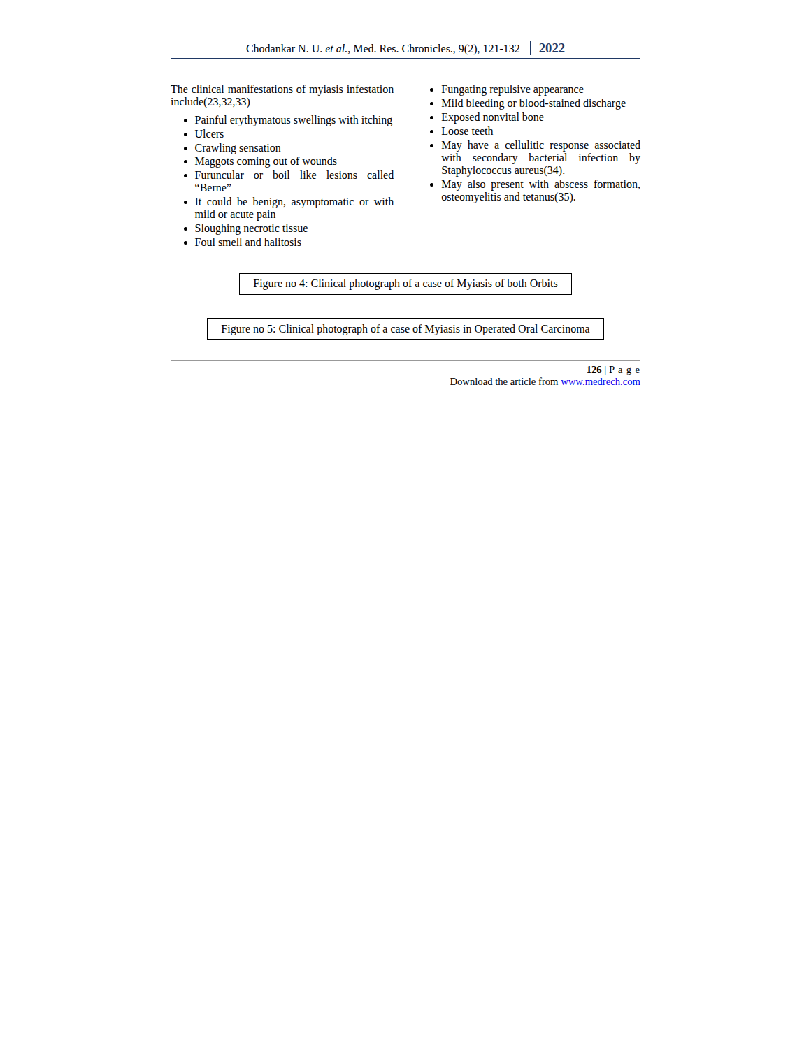Chodankar N. U. et al., Med. Res. Chronicles., 9(2), 121-1322022
The clinical manifestations of myiasis infestation include(23,32,33)
Painful erythymatous swellings with itching
Ulcers
Crawling sensation
Maggots coming out of wounds
Furuncular or boil like lesions called “Berne”
It could be benign, asymptomatic or with mild or acute pain
Sloughing necrotic tissue
Foul smell and halitosis
Fungating repulsive appearance
Mild bleeding or blood-stained discharge
Exposed nonvital bone
Loose teeth
May have a cellulitic response associated with secondary bacterial infection by Staphylococcus aureus(34).
May also present with abscess formation, osteomyelitis and tetanus(35).
Figure no 4: Clinical photograph of a case of Myiasis of both Orbits
Figure no 5: Clinical photograph of a case of Myiasis in Operated Oral Carcinoma
126 | P a g e
Download the article from www.medrech.com